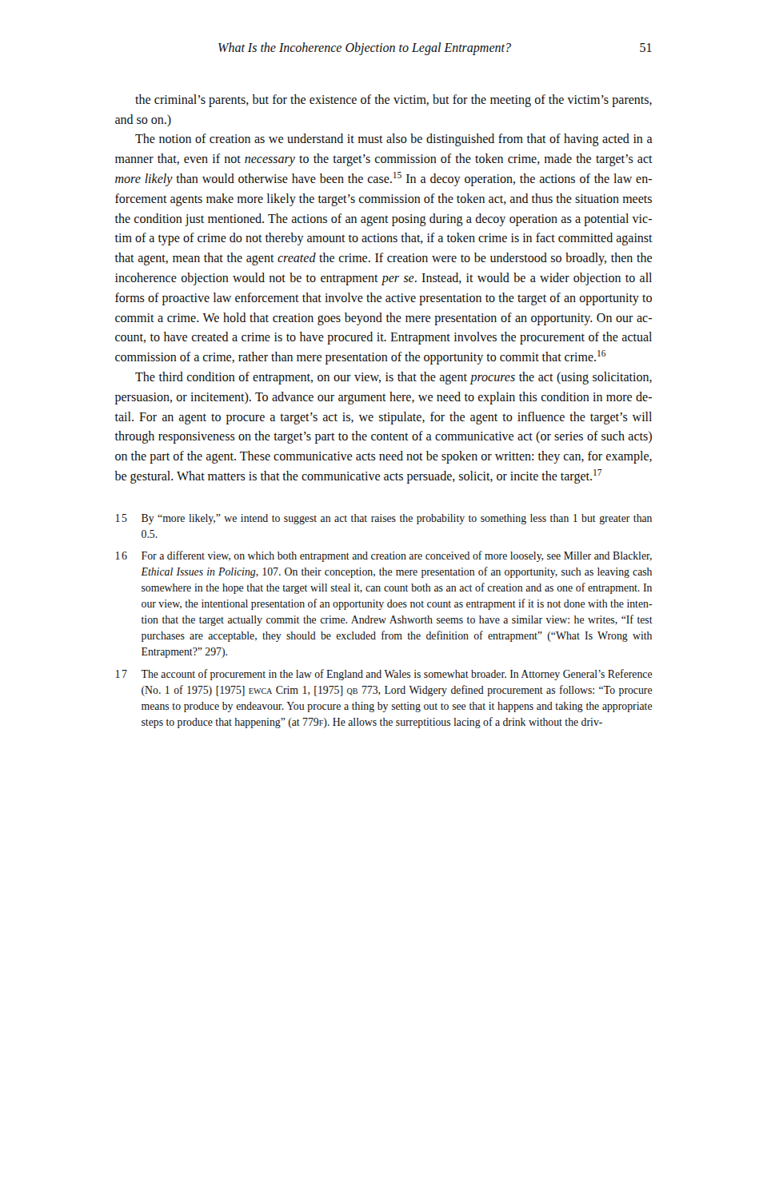What Is the Incoherence Objection to Legal Entrapment? 51
the criminal’s parents, but for the existence of the victim, but for the meeting of the victim’s parents, and so on.)
The notion of creation as we understand it must also be distinguished from that of having acted in a manner that, even if not necessary to the target’s commission of the token crime, made the target’s act more likely than would otherwise have been the case.15 In a decoy operation, the actions of the law enforcement agents make more likely the target’s commission of the token act, and thus the situation meets the condition just mentioned. The actions of an agent posing during a decoy operation as a potential victim of a type of crime do not thereby amount to actions that, if a token crime is in fact committed against that agent, mean that the agent created the crime. If creation were to be understood so broadly, then the incoherence objection would not be to entrapment per se. Instead, it would be a wider objection to all forms of proactive law enforcement that involve the active presentation to the target of an opportunity to commit a crime. We hold that creation goes beyond the mere presentation of an opportunity. On our account, to have created a crime is to have procured it. Entrapment involves the procurement of the actual commission of a crime, rather than mere presentation of the opportunity to commit that crime.16
The third condition of entrapment, on our view, is that the agent procures the act (using solicitation, persuasion, or incitement). To advance our argument here, we need to explain this condition in more detail. For an agent to procure a target’s act is, we stipulate, for the agent to influence the target’s will through responsiveness on the target’s part to the content of a communicative act (or series of such acts) on the part of the agent. These communicative acts need not be spoken or written: they can, for example, be gestural. What matters is that the communicative acts persuade, solicit, or incite the target.17
15 By “more likely,” we intend to suggest an act that raises the probability to something less than 1 but greater than 0.5.
16 For a different view, on which both entrapment and creation are conceived of more loosely, see Miller and Blackler, Ethical Issues in Policing, 107. On their conception, the mere presentation of an opportunity, such as leaving cash somewhere in the hope that the target will steal it, can count both as an act of creation and as one of entrapment. In our view, the intentional presentation of an opportunity does not count as entrapment if it is not done with the intention that the target actually commit the crime. Andrew Ashworth seems to have a similar view: he writes, “If test purchases are acceptable, they should be excluded from the definition of entrapment” (“What Is Wrong with Entrapment?” 297).
17 The account of procurement in the law of England and Wales is somewhat broader. In Attorney General’s Reference (No. 1 of 1975) [1975] ewca Crim 1, [1975] qb 773, Lord Widgery defined procurement as follows: “To procure means to produce by endeavour. You procure a thing by setting out to see that it happens and taking the appropriate steps to produce that happening” (at 779f). He allows the surreptitious lacing of a drink without the driv-